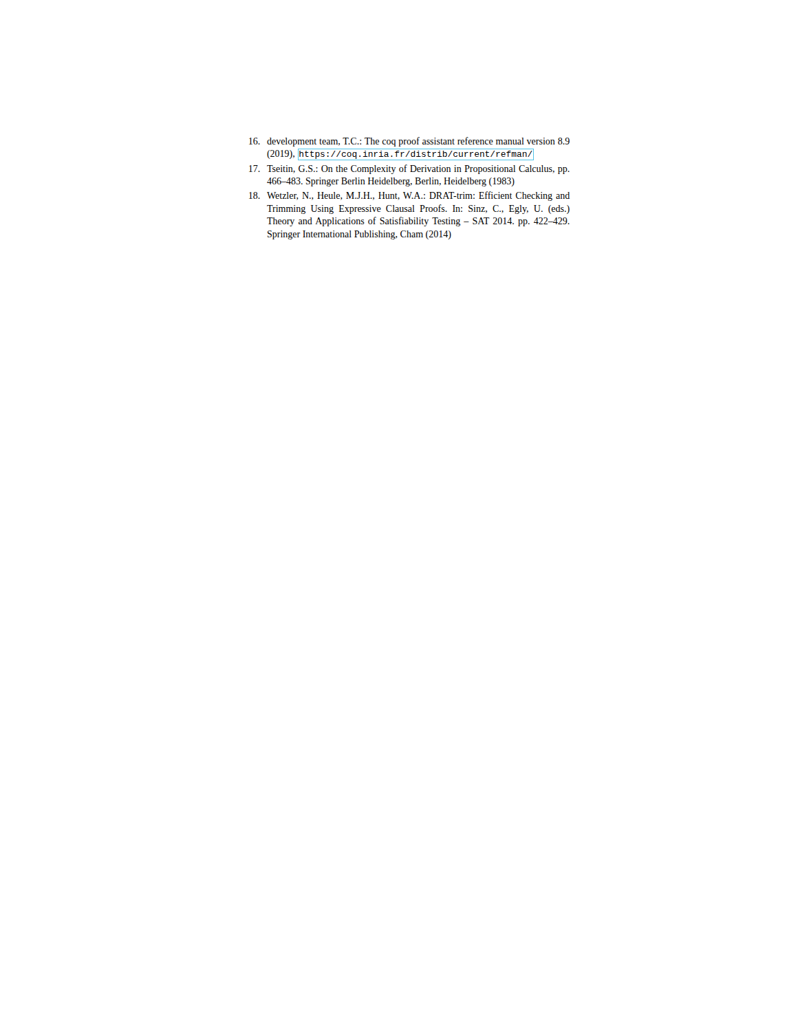16. development team, T.C.: The coq proof assistant reference manual version 8.9 (2019), https://coq.inria.fr/distrib/current/refman/
17. Tseitin, G.S.: On the Complexity of Derivation in Propositional Calculus, pp. 466–483. Springer Berlin Heidelberg, Berlin, Heidelberg (1983)
18. Wetzler, N., Heule, M.J.H., Hunt, W.A.: DRAT-trim: Efficient Checking and Trimming Using Expressive Clausal Proofs. In: Sinz, C., Egly, U. (eds.) Theory and Applications of Satisfiability Testing – SAT 2014. pp. 422–429. Springer International Publishing, Cham (2014)